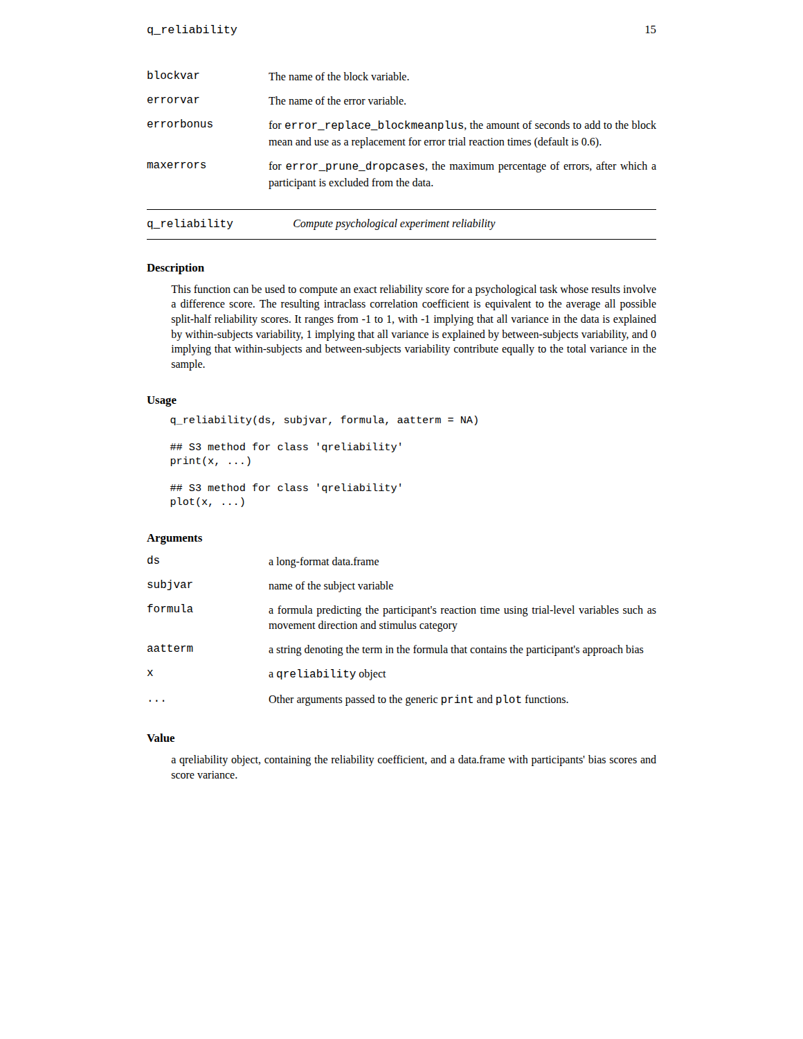q_reliability 15
blockvar
The name of the block variable.
errorvar
The name of the error variable.
errorbonus
for error_replace_blockmeanplus, the amount of seconds to add to the block mean and use as a replacement for error trial reaction times (default is 0.6).
maxerrors
for error_prune_dropcases, the maximum percentage of errors, after which a participant is excluded from the data.
q_reliability Compute psychological experiment reliability
Description
This function can be used to compute an exact reliability score for a psychological task whose results involve a difference score. The resulting intraclass correlation coefficient is equivalent to the average all possible split-half reliability scores. It ranges from -1 to 1, with -1 implying that all variance in the data is explained by within-subjects variability, 1 implying that all variance is explained by between-subjects variability, and 0 implying that within-subjects and between-subjects variability contribute equally to the total variance in the sample.
Usage
q_reliability(ds, subjvar, formula, aatterm = NA)

## S3 method for class 'qreliability'
print(x, ...)

## S3 method for class 'qreliability'
plot(x, ...)
Arguments
ds
a long-format data.frame
subjvar
name of the subject variable
formula
a formula predicting the participant's reaction time using trial-level variables such as movement direction and stimulus category
aatterm
a string denoting the term in the formula that contains the participant's approach bias
x
a qreliability object
...
Other arguments passed to the generic print and plot functions.
Value
a qreliability object, containing the reliability coefficient, and a data.frame with participants' bias scores and score variance.